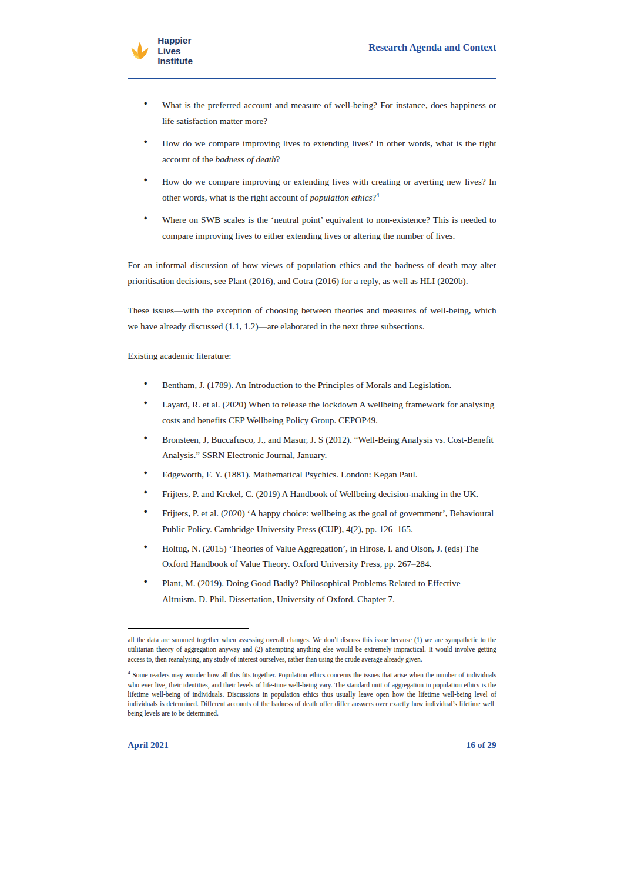Happier
Lives
Institute
Research Agenda and Context
What is the preferred account and measure of well-being? For instance, does happiness or life satisfaction matter more?
How do we compare improving lives to extending lives? In other words, what is the right account of the badness of death?
How do we compare improving or extending lives with creating or averting new lives? In other words, what is the right account of population ethics?4
Where on SWB scales is the ‘neutral point’ equivalent to non-existence? This is needed to compare improving lives to either extending lives or altering the number of lives.
For an informal discussion of how views of population ethics and the badness of death may alter prioritisation decisions, see Plant (2016), and Cotra (2016) for a reply, as well as HLI (2020b).
These issues—with the exception of choosing between theories and measures of well-being, which we have already discussed (1.1, 1.2)—are elaborated in the next three subsections.
Existing academic literature:
Bentham, J. (1789). An Introduction to the Principles of Morals and Legislation.
Layard, R. et al. (2020) When to release the lockdown A wellbeing framework for analysing costs and benefits CEP Wellbeing Policy Group. CEPOP49.
Bronsteen, J, Buccafusco, J., and Masur, J. S (2012). “Well-Being Analysis vs. Cost-Benefit Analysis.” SSRN Electronic Journal, January.
Edgeworth, F. Y. (1881). Mathematical Psychics. London: Kegan Paul.
Frijters, P. and Krekel, C. (2019) A Handbook of Wellbeing decision-making in the UK.
Frijters, P. et al. (2020) ‘A happy choice: wellbeing as the goal of government’, Behavioural Public Policy. Cambridge University Press (CUP), 4(2), pp. 126–165.
Holtug, N. (2015) ‘Theories of Value Aggregation’, in Hirose, I. and Olson, J. (eds) The Oxford Handbook of Value Theory. Oxford University Press, pp. 267–284.
Plant, M. (2019). Doing Good Badly? Philosophical Problems Related to Effective Altruism. D. Phil. Dissertation, University of Oxford. Chapter 7.
all the data are summed together when assessing overall changes. We don’t discuss this issue because (1) we are sympathetic to the utilitarian theory of aggregation anyway and (2) attempting anything else would be extremely impractical. It would involve getting access to, then reanalysing, any study of interest ourselves, rather than using the crude average already given.
4 Some readers may wonder how all this fits together. Population ethics concerns the issues that arise when the number of individuals who ever live, their identities, and their levels of life-time well-being vary. The standard unit of aggregation in population ethics is the lifetime well-being of individuals. Discussions in population ethics thus usually leave open how the lifetime well-being level of individuals is determined. Different accounts of the badness of death offer differ answers over exactly how individual’s lifetime well-being levels are to be determined.
April 2021 16 of 29